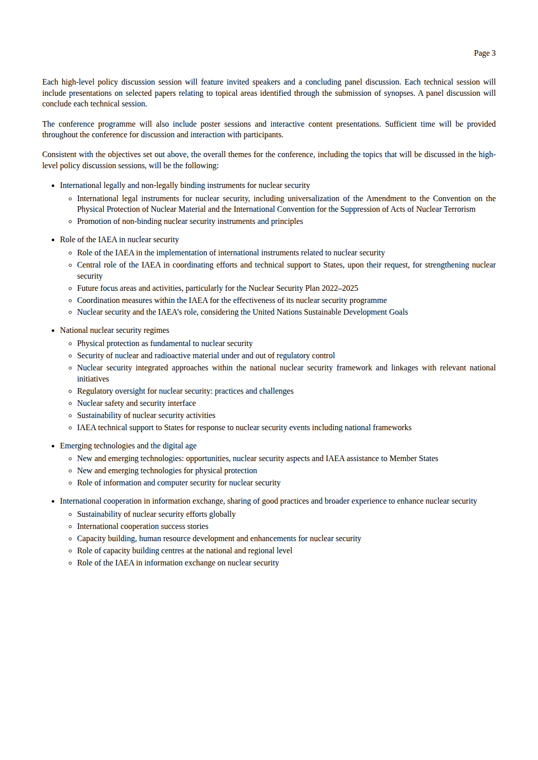Page 3
Each high-level policy discussion session will feature invited speakers and a concluding panel discussion. Each technical session will include presentations on selected papers relating to topical areas identified through the submission of synopses. A panel discussion will conclude each technical session.
The conference programme will also include poster sessions and interactive content presentations. Sufficient time will be provided throughout the conference for discussion and interaction with participants.
Consistent with the objectives set out above, the overall themes for the conference, including the topics that will be discussed in the high-level policy discussion sessions, will be the following:
International legally and non-legally binding instruments for nuclear security
International legal instruments for nuclear security, including universalization of the Amendment to the Convention on the Physical Protection of Nuclear Material and the International Convention for the Suppression of Acts of Nuclear Terrorism
Promotion of non-binding nuclear security instruments and principles
Role of the IAEA in nuclear security
Role of the IAEA in the implementation of international instruments related to nuclear security
Central role of the IAEA in coordinating efforts and technical support to States, upon their request, for strengthening nuclear security
Future focus areas and activities, particularly for the Nuclear Security Plan 2022–2025
Coordination measures within the IAEA for the effectiveness of its nuclear security programme
Nuclear security and the IAEA’s role, considering the United Nations Sustainable Development Goals
National nuclear security regimes
Physical protection as fundamental to nuclear security
Security of nuclear and radioactive material under and out of regulatory control
Nuclear security integrated approaches within the national nuclear security framework and linkages with relevant national initiatives
Regulatory oversight for nuclear security: practices and challenges
Nuclear safety and security interface
Sustainability of nuclear security activities
IAEA technical support to States for response to nuclear security events including national frameworks
Emerging technologies and the digital age
New and emerging technologies: opportunities, nuclear security aspects and IAEA assistance to Member States
New and emerging technologies for physical protection
Role of information and computer security for nuclear security
International cooperation in information exchange, sharing of good practices and broader experience to enhance nuclear security
Sustainability of nuclear security efforts globally
International cooperation success stories
Capacity building, human resource development and enhancements for nuclear security
Role of capacity building centres at the national and regional level
Role of the IAEA in information exchange on nuclear security